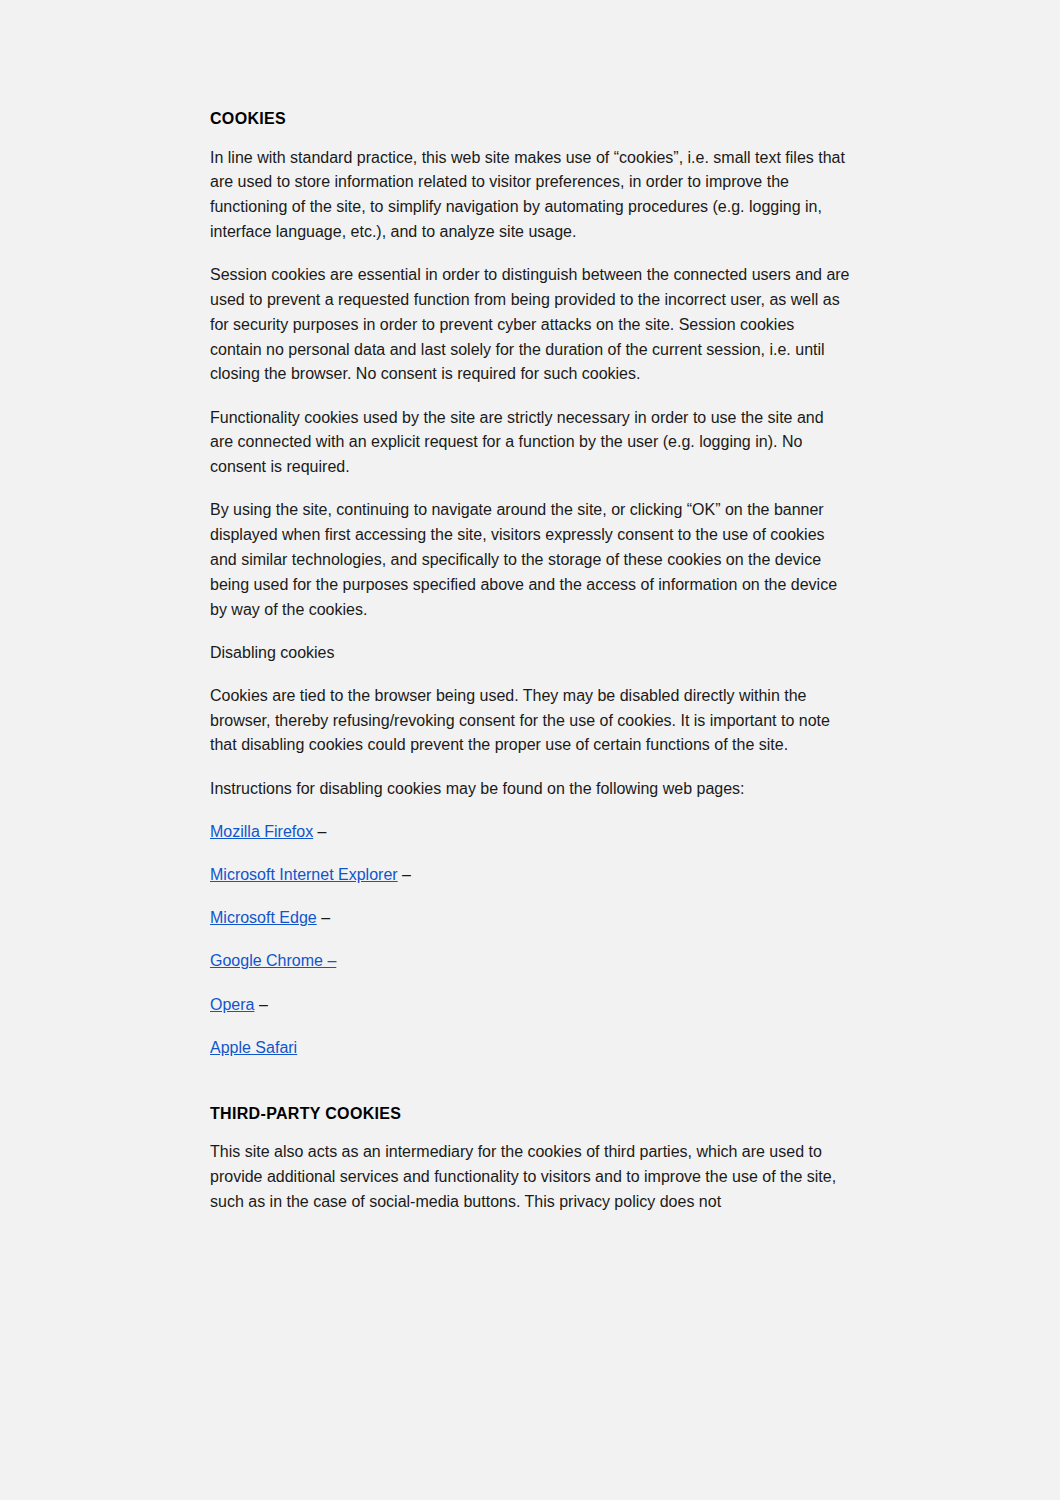COOKIES
In line with standard practice, this web site makes use of “cookies”, i.e. small text files that are used to store information related to visitor preferences, in order to improve the functioning of the site, to simplify navigation by automating procedures (e.g. logging in, interface language, etc.), and to analyze site usage.
Session cookies are essential in order to distinguish between the connected users and are used to prevent a requested function from being provided to the incorrect user, as well as for security purposes in order to prevent cyber attacks on the site. Session cookies contain no personal data and last solely for the duration of the current session, i.e. until closing the browser. No consent is required for such cookies.
Functionality cookies used by the site are strictly necessary in order to use the site and are connected with an explicit request for a function by the user (e.g. logging in). No consent is required.
By using the site, continuing to navigate around the site, or clicking “OK” on the banner displayed when first accessing the site, visitors expressly consent to the use of cookies and similar technologies, and specifically to the storage of these cookies on the device being used for the purposes specified above and the access of information on the device by way of the cookies.
Disabling cookies
Cookies are tied to the browser being used. They may be disabled directly within the browser, thereby refusing/revoking consent for the use of cookies. It is important to note that disabling cookies could prevent the proper use of certain functions of the site.
Instructions for disabling cookies may be found on the following web pages:
Mozilla Firefox –
Microsoft Internet Explorer –
Microsoft Edge –
Google Chrome –
Opera –
Apple Safari
THIRD-PARTY COOKIES
This site also acts as an intermediary for the cookies of third parties, which are used to provide additional services and functionality to visitors and to improve the use of the site, such as in the case of social-media buttons. This privacy policy does not